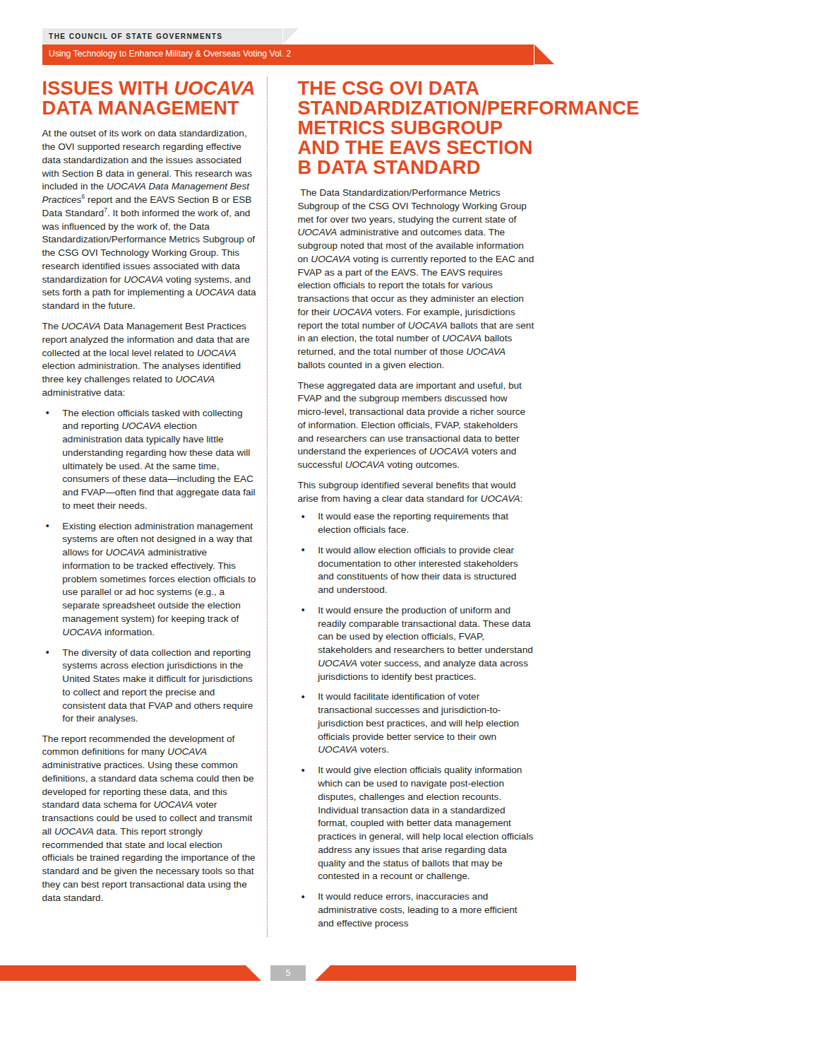THE COUNCIL OF STATE GOVERNMENTS
Using Technology to Enhance Military & Overseas Voting Vol. 2
ISSUES WITH UOCAVA
DATA MANAGEMENT
At the outset of its work on data standardization, the OVI supported research regarding effective data standardization and the issues associated with Section B data in general. This research was included in the UOCAVA Data Management Best Practices6 report and the EAVS Section B or ESB Data Standard7. It both informed the work of, and was influenced by the work of, the Data Standardization/Performance Metrics Subgroup of the CSG OVI Technology Working Group. This research identified issues associated with data standardization for UOCAVA voting systems, and sets forth a path for implementing a UOCAVA data standard in the future.
The UOCAVA Data Management Best Practices report analyzed the information and data that are collected at the local level related to UOCAVA election administration. The analyses identified three key challenges related to UOCAVA administrative data:
The election officials tasked with collecting and reporting UOCAVA election administration data typically have little understanding regarding how these data will ultimately be used. At the same time, consumers of these data—including the EAC and FVAP—often find that aggregate data fail to meet their needs.
Existing election administration management systems are often not designed in a way that allows for UOCAVA administrative information to be tracked effectively. This problem sometimes forces election officials to use parallel or ad hoc systems (e.g., a separate spreadsheet outside the election management system) for keeping track of UOCAVA information.
The diversity of data collection and reporting systems across election jurisdictions in the United States make it difficult for jurisdictions to collect and report the precise and consistent data that FVAP and others require for their analyses.
The report recommended the development of common definitions for many UOCAVA administrative practices. Using these common definitions, a standard data schema could then be developed for reporting these data, and this standard data schema for UOCAVA voter transactions could be used to collect and transmit all UOCAVA data. This report strongly recommended that state and local election officials be trained regarding the importance of the standard and be given the necessary tools so that they can best report transactional data using the data standard.
THE CSG OVI DATA STANDARDIZATION/PERFORMANCE METRICS SUBGROUP AND THE EAVS SECTION B DATA STANDARD
The Data Standardization/Performance Metrics Subgroup of the CSG OVI Technology Working Group met for over two years, studying the current state of UOCAVA administrative and outcomes data. The subgroup noted that most of the available information on UOCAVA voting is currently reported to the EAC and FVAP as a part of the EAVS. The EAVS requires election officials to report the totals for various transactions that occur as they administer an election for their UOCAVA voters. For example, jurisdictions report the total number of UOCAVA ballots that are sent in an election, the total number of UOCAVA ballots returned, and the total number of those UOCAVA ballots counted in a given election.
These aggregated data are important and useful, but FVAP and the subgroup members discussed how micro-level, transactional data provide a richer source of information. Election officials, FVAP, stakeholders and researchers can use transactional data to better understand the experiences of UOCAVA voters and successful UOCAVA voting outcomes.
This subgroup identified several benefits that would arise from having a clear data standard for UOCAVA:
It would ease the reporting requirements that election officials face.
It would allow election officials to provide clear documentation to other interested stakeholders and constituents of how their data is structured and understood.
It would ensure the production of uniform and readily comparable transactional data. These data can be used by election officials, FVAP, stakeholders and researchers to better understand UOCAVA voter success, and analyze data across jurisdictions to identify best practices.
It would facilitate identification of voter transactional successes and jurisdiction-to-jurisdiction best practices, and will help election officials provide better service to their own UOCAVA voters.
It would give election officials quality information which can be used to navigate post-election disputes, challenges and election recounts. Individual transaction data in a standardized format, coupled with better data management practices in general, will help local election officials address any issues that arise regarding data quality and the status of ballots that may be contested in a recount or challenge.
It would reduce errors, inaccuracies and administrative costs, leading to a more efficient and effective process
5